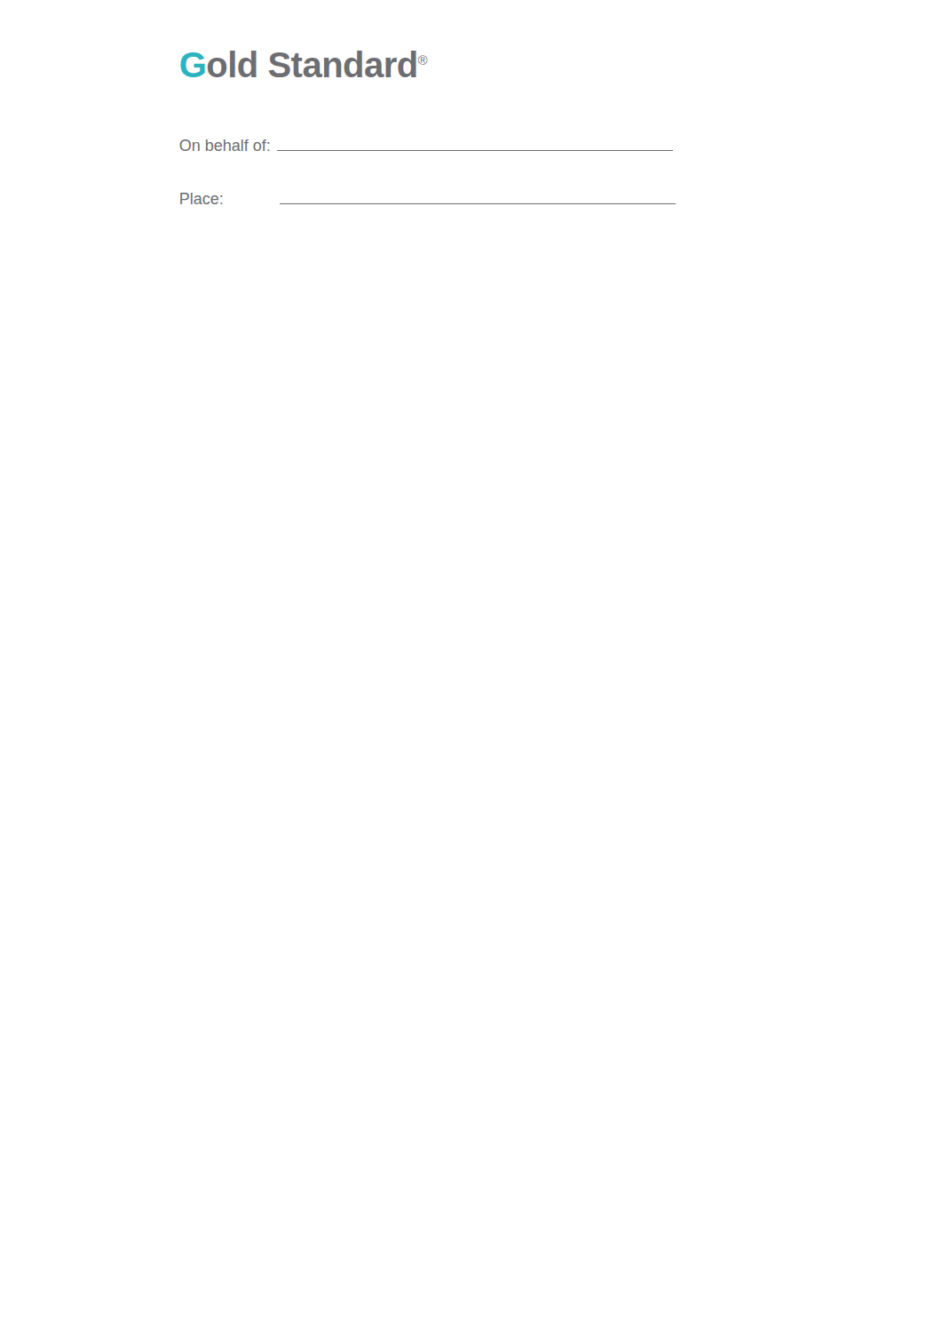Gold Standard®
On behalf of:
Place: